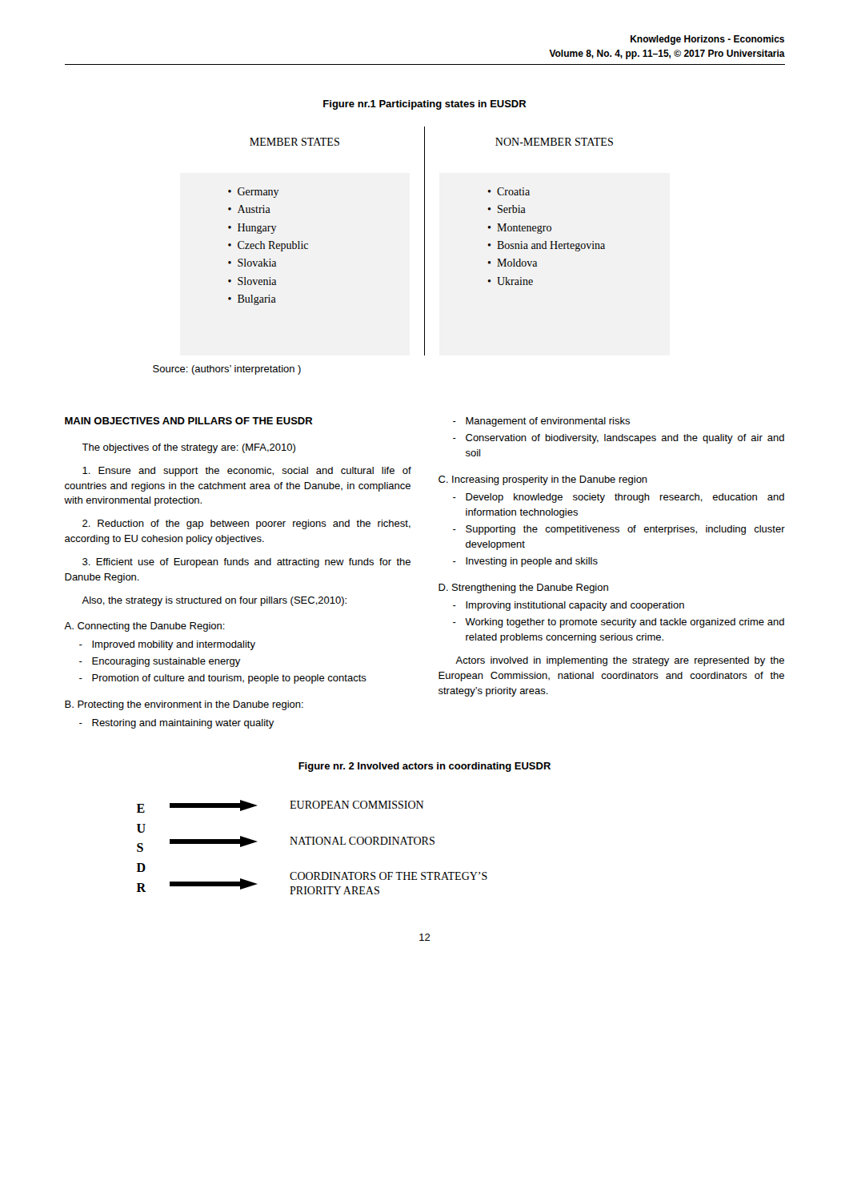Knowledge Horizons - Economics
Volume 8, No. 4, pp. 11–15, © 2017 Pro Universitaria
Figure nr.1 Participating states in EUSDR
| MEMBER STATES Germany Austria Hungary Czech Republic Slovakia Slovenia Bulgaria | NON-MEMBER STATES Croatia Serbia Montenegro Bosnia and Hertegovina Moldova Ukraine |
Source: (authors’ interpretation )
Main objectives and pillars of the EUSDR
The objectives of the strategy are: (MFA,2010)
1. Ensure and support the economic, social and cultural life of countries and regions in the catchment area of the Danube, in compliance with environmental protection.
2. Reduction of the gap between poorer regions and the richest, according to EU cohesion policy objectives.
3. Efficient use of European funds and attracting new funds for the Danube Region.
Also, the strategy is structured on four pillars (SEC,2010):
A. Connecting the Danube Region:
Improved mobility and intermodality
Encouraging sustainable energy
Promotion of culture and tourism, people to people contacts
B. Protecting the environment in the Danube region:
Restoring and maintaining water quality
Management of environmental risks
Conservation of biodiversity, landscapes and the quality of air and soil
C. Increasing prosperity in the Danube region
Develop knowledge society through research, education and information technologies
Supporting the competitiveness of enterprises, including cluster development
Investing in people and skills
D. Strengthening the Danube Region
Improving institutional capacity and cooperation
Working together to promote security and tackle organized crime and related problems concerning serious crime.
Actors involved in implementing the strategy are represented by the European Commission, national coordinators and coordinators of the strategy’s priority areas.
Figure nr. 2 Involved actors in coordinating EUSDR
E
U
S
D
R
EUROPEAN COMMISSION
NATIONAL COORDINATORS
COORDINATORS OF THE STRATEGY’S
PRIORITY AREAS
12